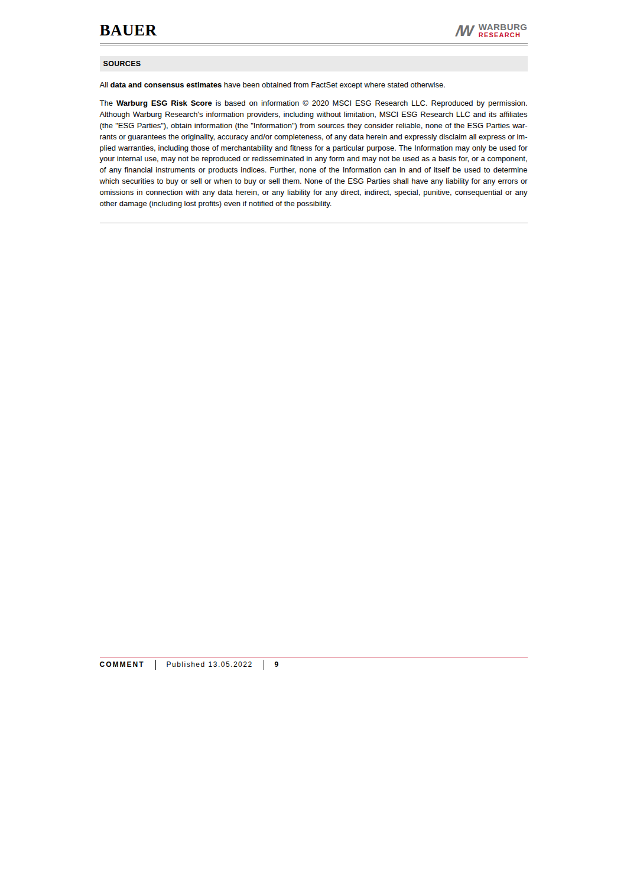BAUER
/W WARBURG RESEARCH
SOURCES
All data and consensus estimates have been obtained from FactSet except where stated otherwise.
The Warburg ESG Risk Score is based on information © 2020 MSCI ESG Research LLC. Reproduced by permission. Although Warburg Research's information providers, including without limitation, MSCI ESG Research LLC and its affiliates (the "ESG Parties"), obtain information (the "Information") from sources they consider reliable, none of the ESG Parties warrants or guarantees the originality, accuracy and/or completeness, of any data herein and expressly disclaim all express or implied warranties, including those of merchantability and fitness for a particular purpose. The Information may only be used for your internal use, may not be reproduced or redisseminated in any form and may not be used as a basis for, or a component, of any financial instruments or products indices. Further, none of the Information can in and of itself be used to determine which securities to buy or sell or when to buy or sell them. None of the ESG Parties shall have any liability for any errors or omissions in connection with any data herein, or any liability for any direct, indirect, special, punitive, consequential or any other damage (including lost profits) even if notified of the possibility.
COMMENT Published 13.05.2022 9